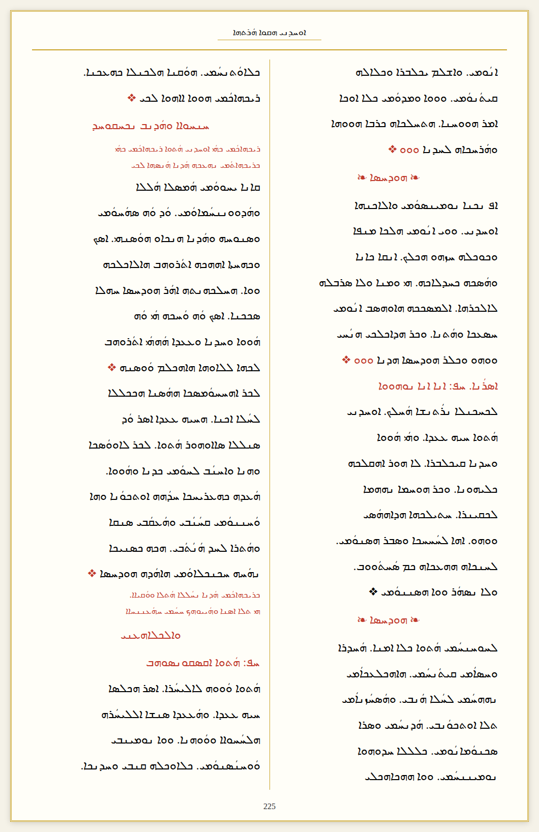ܐܘܚܕܢܝ ܗܩܘܐ ܗܿܪܬܗܐ
ܐܢܿܘܡܝ. ܘܐܫܠܡ ܝܟܠܒܪܐ ܘܟܠܐܠܗ
ܩܝܬܿܢܘܿܡܝ. ܘܘܘܐ ܘܡܕܘܿܡܝ ܟܠܐ ܐܘܟܐ
ܐܡܪ ܗܘܘܚܢܐ. ܗܬܚܠܟܐܗ ܟܪܒܐ ܗܘܘܗܐ
ܘܗܿܪܚܟܐܗ ܠܚܕܢܐ ܘܘܘ ❖
❧ ܗܘܕܚܣܐ ❧
ܐܦ ܢܟܢܐ ܢܘܡܝܢܣܘܿܡܝ ܘܐܠܐܟܢܗܐ
ܐܘܚܕܢܝ. ܘܘܝ ܐܢܿܘܡܝ ܗܠܟܐ ܡܢܦܐ
ܘܟܘܟܠܗ ܚܙܗܘ ܗܟܠܟ. ܐܢܩܐ ܟܐܢܐ
ܘܗܿܣܟܗ ܟܚܕܠܐܟܗ. ܗܝ ܘܡܢܐ ܘܠܐ ܣܪܒܠܗ
ܠܐܠܟܪܗܐ. ܐܠܡܣܟܟܗ ܗܐܘܗܣܒ ܐܢܿܘܡܝ
ܚܣܥܟܐ ܘܗܿܬܢܐ. ܘܟܪ ܗܕܐܟܠܟܝ ܗܢܿܚܝ
ܘܘܗܘ ܘܟܠܪ ܗܘܕܚܣܐ ܗܕܢܐ ܘܘܘ ❖
ܐܣܪܿܢܐ. ܚܦ: ܐܢܐ ܐܢܐ ܢܘܗܘܘܐ
ܠܟܚܟܢܠܐ ܢܪܿܬܢܫܐ ܗܿܚܠܟ. ܐܘܚܕܢܝ
ܗܿܬܘܐ ܚܝܗ ܥܥܕܐ. ܘܗܿܝ ܗܿܘܘܐ
ܘܚܕܢܐ ܩܝܟܠܒܪܐ. ܠܐ ܗܘܪ ܐܗܩܠܟܗ
ܟܠܝܗܘܢܐ. ܘܟܪ ܗܘܚܡܐ ܢܗܗܡܐ
ܠܟܩܝܢܪܐ. ܚܬܝܠܟܗܐ ܗܕܐܗܗܿܣܝ
ܘܘܗܘ. ܐܗܐ ܠܚܿܚܚܟܐ ܘܣܒܪ ܗܣܢܘܿܡܝ.
ܠܚܢܟܐܗ ܗܗܥܟܐܗ ܟܡ ܣܿܚܬܿܘܘܒ.
ܘܠܐ ܢܣܗܿܪ ܘܘܐ ܗܣܢܢܘܿܡܝ ❖
❧ ܗܘܕܚܣܐ ❧
ܠܚܘܚܢܚܿܡܝ ܗܿܬܘܐ ܟܠܐ ܐܡܢܐ. ܗܿܚܕܪܐ
ܘܚܣܐܿܡܝ ܩܝܬܿܢܚܿܡܝ. ܗܐܗܟܠܥܟܐܿܡܝ
ܢܗܗܚܿܡܝ ܠܚܿܠܐ ܗܿܢܒܝ. ܘܗܿܣܚܿܙܢܐܿܡܝ
ܬܠܐ ܐܘܬܟܘܿܢܒܝ. ܗܿܕܢܚܿܡܝ ܘܣܪܐ
ܣܟܢܘܿܡܐܢܿܘܡܝ. ܟܠܠܠܐ ܚܕܘܗܘܐ
ܢܘܡܝܢܢܚܿܡܝ. ܘܘܐ ܗܗܟܐܗܟܠܝ
ܟܠܐܘܿܬܢܚܿܡܝ. ܗܘܿܩܢܐ ܗܠܟܢܠܐ ܟܗܥܟܢܐ.
ܪܝܟܗܐܟܿܡܝ ܗܘܘܐ ܐܐܗܘܐ ܠܟܝ ❖
ܚܢܚܘܐܐ ܘܗܿܕܢܒ ܢܟܚܩܘܚܕ
ܪܝܟܗܐܟܿܡܝ ܟܗܿܝ ܐܘܚܕܢܝ ܗܿܬܘܐ ܪܝܟܗܐܟܿܡܝ ܟܗܿܝ
ܟܪܝܟܗܐܬܿܡܝ ܢܗܥܟܗ ܗܿܕܢܐ ܗܿܢܣܗܐ ܠܟܝ
ܩܐܢܐ ܝܚܘܘܿܡܝ ܗܿܡܣܠܐ ܗܿܠܠܐ
ܘܗܿܕܘܘܢܢܚܿܡܐܘܿܡܝ. ܘܿܕ ܘܿܗ ܣܗܿܚܘܿܡܝ
ܘܣܢܘܚܗ ܘܗܿܕܢܐ ܗܢܟܐܘ ܗܘܿܣܢܗܝ. ܐܣܟ
ܘܟܗܚܬܐ ܐܗܗܟܗ ܐܬܿܪܘܗܒ ܗܐܠܐܟܠܟܗ
ܘܘܐ. ܗܚܠܟܗܢܬܗ ܐܗܿܪ ܗܘܕܚܣܐ ܚܗܠܐ
ܣܟܟܢܐ. ܐܣܟ ܘܿܗ ܘܿܚܟܗ ܗܿܝ ܘܿܗ
ܗܿܘܘܐ ܘܚܕܢܐ ܘܥܥܕܐ ܗܿܗܗܿܝ ܐܬܿܪܘܗܒ
ܠܟܗܐ ܠܠܐܘܗܐ ܗܐܗܟܠܡ ܘܿܘܣܢܗ ❖
ܠܟܪ ܐܗܚܚܘܿܡܣܟܐ ܗܗܿܣܢܐ ܗܟܟܠܠܐ
ܠܚܿܠܐ ܐܟܢܐ. ܗܚܝܗ ܥܥܕܐ ܐܣܪ ܘܿܕ
ܣܢܠܠܐ ܣܐܐܘܗܘܪ ܗܿܬܘܐ. ܠܟܪ ܠܐܘܘܿܣܟܐ
ܘܗܢܐ ܘܐܚܢܿܒ ܠܚܘܿܡܝ ܟܕܢܐ ܘܗܿܘܘܐ.
ܗܿܥܕܗ ܟܗܥܪܝܚܟܐ ܚܕܿܗܗ ܐܘܬܟܘܿܢܐ ܘܗܐ
ܘܿܚܢܢܘܿܡܝ ܩܚܿܢܿܒܝ ܘܗܿܥܩܿܒܝ ܣܢܩܐ
ܘܗܿܬܪܐ ܠܚܕ ܗܿܢܿܬܿܒܝ. ܗܟܗ ܟܣܢܝܟܐ
ܢܗܿܚܗ ܚܟܢܟܠܐܘܿܡܝ ܗܐܗܿܕܗ ܗܘܕܚܣܐ ❖
ܟܪܝܟܗܐܟܿܡܝ ܗܿܕܢܐ ܢܚܿܠܠܐ ܗܿܬܠܐ ܘܘܿܩܝܐܐ.
ܗܝ ܬܠܐ ܐܣܢܐ ܘܗܿܝܝܘܗܟ ܚܚܿܡܝ ܚܗܿܥܢܢܚܐܐ
ܘܐܠܟܠܐܗܥܢܝ
ܚܦ: ܗܿܬܘܐ ܐܩܣܩܘܢܣܘܗܒ
ܗܿܬܘܐ ܘܿܘܘܗ ܠܐܠܝܚܿܪܐ. ܐܣܪ ܗܟܠܣܐ
ܚܝܗ ܥܥܕܐ. ܘܗܿܥܥܕܐ ܣܢܫܐ ܐܠܠܝܚܿܪܗ
ܗܠܚܿܚܘܐܐ ܘܘܿܘܗܢܐ. ܘܘܐ ܢܘܡܝܢܒܝ
ܘܿܘܚܢܿܣܢܘܿܡܝ. ܟܠܐܘܟܠܗ ܩܢܒܝ ܘܚܕܢܟܐ.
225